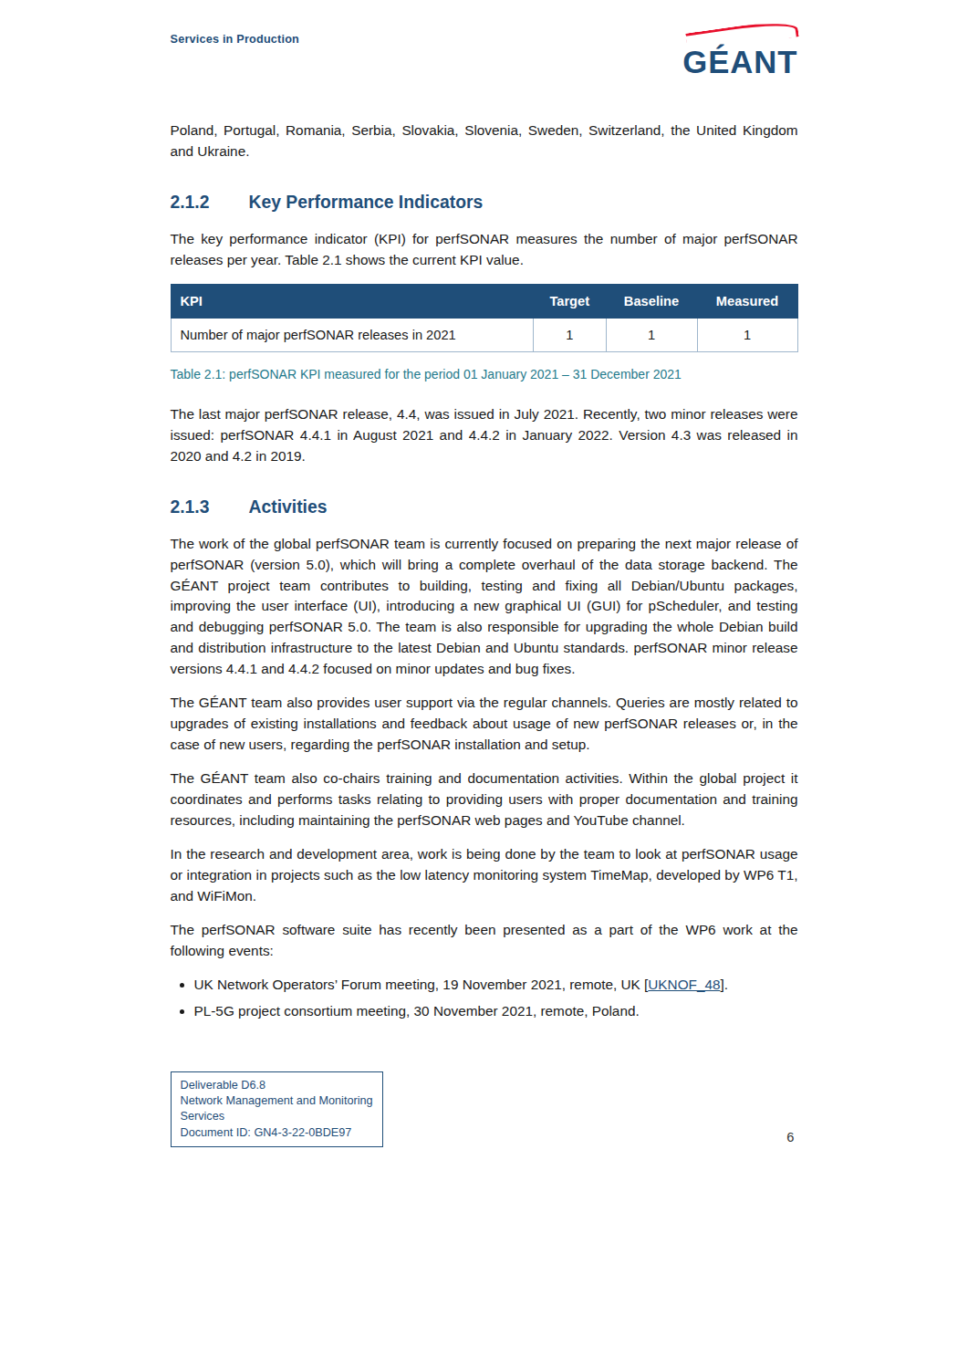Services in Production
GÉANT
Poland, Portugal, Romania, Serbia, Slovakia, Slovenia, Sweden, Switzerland, the United Kingdom and Ukraine.
2.1.2 Key Performance Indicators
The key performance indicator (KPI) for perfSONAR measures the number of major perfSONAR releases per year. Table 2.1 shows the current KPI value.
| KPI | Target | Baseline | Measured |
| --- | --- | --- | --- |
| Number of major perfSONAR releases in 2021 | 1 | 1 | 1 |
Table 2.1: perfSONAR KPI measured for the period 01 January 2021 – 31 December 2021
The last major perfSONAR release, 4.4, was issued in July 2021. Recently, two minor releases were issued: perfSONAR 4.4.1 in August 2021 and 4.4.2 in January 2022. Version 4.3 was released in 2020 and 4.2 in 2019.
2.1.3 Activities
The work of the global perfSONAR team is currently focused on preparing the next major release of perfSONAR (version 5.0), which will bring a complete overhaul of the data storage backend. The GÉANT project team contributes to building, testing and fixing all Debian/Ubuntu packages, improving the user interface (UI), introducing a new graphical UI (GUI) for pScheduler, and testing and debugging perfSONAR 5.0. The team is also responsible for upgrading the whole Debian build and distribution infrastructure to the latest Debian and Ubuntu standards. perfSONAR minor release versions 4.4.1 and 4.4.2 focused on minor updates and bug fixes.
The GÉANT team also provides user support via the regular channels. Queries are mostly related to upgrades of existing installations and feedback about usage of new perfSONAR releases or, in the case of new users, regarding the perfSONAR installation and setup.
The GÉANT team also co-chairs training and documentation activities. Within the global project it coordinates and performs tasks relating to providing users with proper documentation and training resources, including maintaining the perfSONAR web pages and YouTube channel.
In the research and development area, work is being done by the team to look at perfSONAR usage or integration in projects such as the low latency monitoring system TimeMap, developed by WP6 T1, and WiFiMon.
The perfSONAR software suite has recently been presented as a part of the WP6 work at the following events:
UK Network Operators’ Forum meeting, 19 November 2021, remote, UK [UKNOF_48].
PL-5G project consortium meeting, 30 November 2021, remote, Poland.
Deliverable D6.8
Network Management and Monitoring
Services
Document ID: GN4-3-22-0BDE97
6